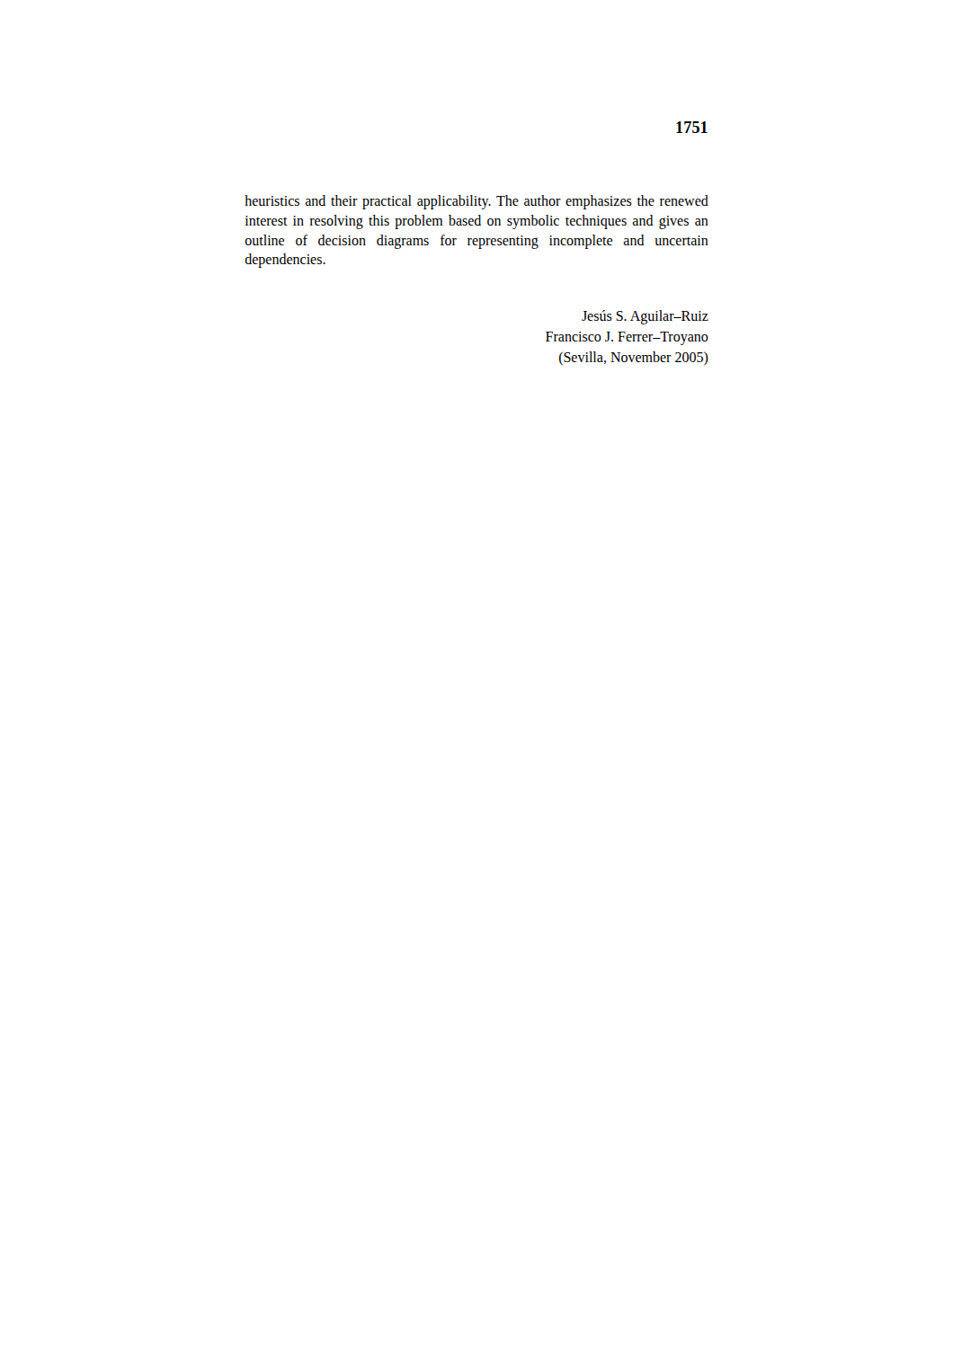1751
heuristics and their practical applicability. The author emphasizes the renewed interest in resolving this problem based on symbolic techniques and gives an outline of decision diagrams for representing incomplete and uncertain dependencies.
Jesús S. Aguilar–Ruiz Francisco J. Ferrer–Troyano (Sevilla, November 2005)